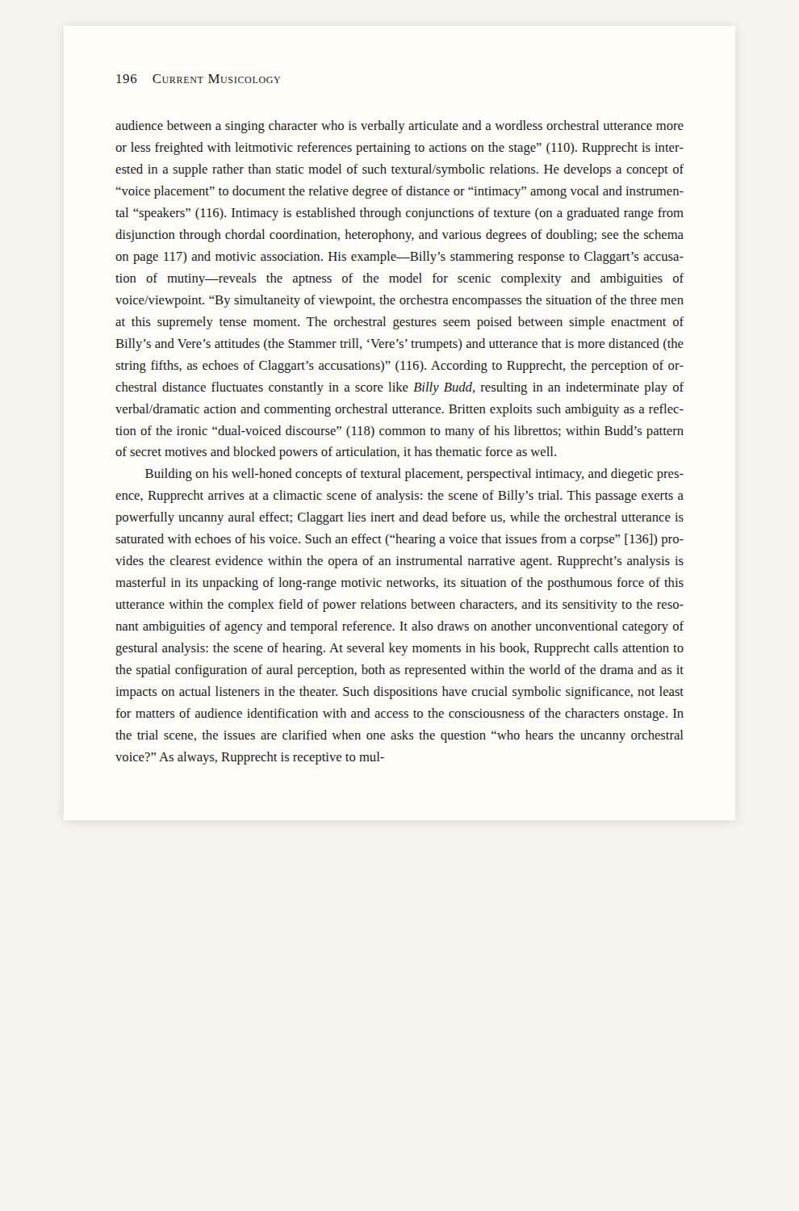196 Current Musicology
audience between a singing character who is verbally articulate and a wordless orchestral utterance more or less freighted with leitmotivic references pertaining to actions on the stage” (110). Rupprecht is interested in a supple rather than static model of such textural/symbolic relations. He develops a concept of “voice placement” to document the relative degree of distance or “intimacy” among vocal and instrumental “speakers” (116). Intimacy is established through conjunctions of texture (on a graduated range from disjunction through chordal coordination, heterophony, and various degrees of doubling; see the schema on page 117) and motivic association. His example—Billy’s stammering response to Claggart’s accusation of mutiny—reveals the aptness of the model for scenic complexity and ambiguities of voice/viewpoint. “By simultaneity of viewpoint, the orchestra encompasses the situation of the three men at this supremely tense moment. The orchestral gestures seem poised between simple enactment of Billy’s and Vere’s attitudes (the Stammer trill, ‘Vere’s’ trumpets) and utterance that is more distanced (the string fifths, as echoes of Claggart’s accusations)” (116). According to Rupprecht, the perception of orchestral distance fluctuates constantly in a score like Billy Budd, resulting in an indeterminate play of verbal/dramatic action and commenting orchestral utterance. Britten exploits such ambiguity as a reflection of the ironic “dual-voiced discourse” (118) common to many of his librettos; within Budd’s pattern of secret motives and blocked powers of articulation, it has thematic force as well.
Building on his well-honed concepts of textural placement, perspectival intimacy, and diegetic presence, Rupprecht arrives at a climactic scene of analysis: the scene of Billy’s trial. This passage exerts a powerfully uncanny aural effect; Claggart lies inert and dead before us, while the orchestral utterance is saturated with echoes of his voice. Such an effect (“hearing a voice that issues from a corpse” [136]) provides the clearest evidence within the opera of an instrumental narrative agent. Rupprecht’s analysis is masterful in its unpacking of long-range motivic networks, its situation of the posthumous force of this utterance within the complex field of power relations between characters, and its sensitivity to the resonant ambiguities of agency and temporal reference. It also draws on another unconventional category of gestural analysis: the scene of hearing. At several key moments in his book, Rupprecht calls attention to the spatial configuration of aural perception, both as represented within the world of the drama and as it impacts on actual listeners in the theater. Such dispositions have crucial symbolic significance, not least for matters of audience identification with and access to the consciousness of the characters onstage. In the trial scene, the issues are clarified when one asks the question “who hears the uncanny orchestral voice?” As always, Rupprecht is receptive to mul-